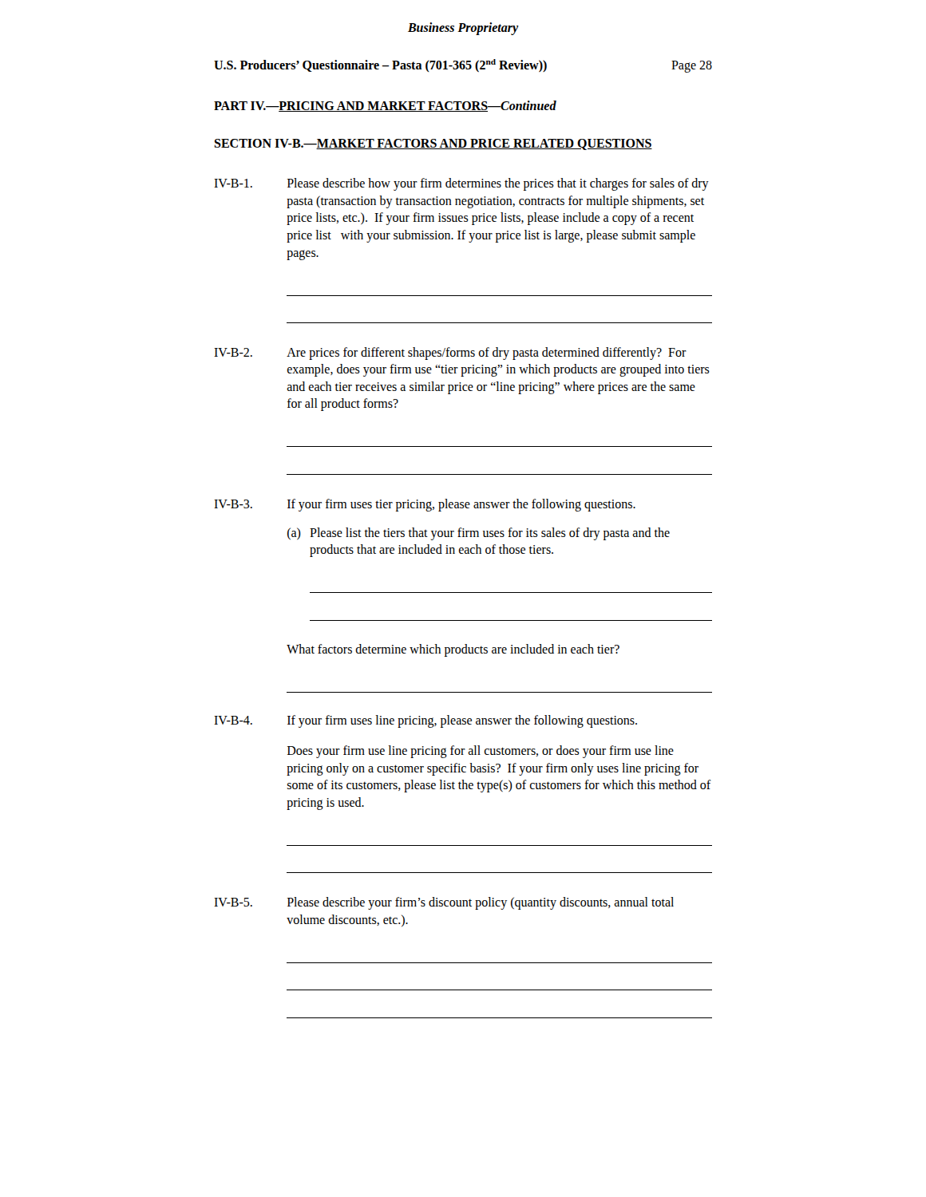Business Proprietary
U.S. Producers’ Questionnaire – Pasta (701-365 (2nd Review))
Page 28
PART IV.—PRICING AND MARKET FACTORS—Continued
SECTION IV-B.—MARKET FACTORS AND PRICE RELATED QUESTIONS
IV-B-1.
Please describe how your firm determines the prices that it charges for sales of dry pasta (transaction by transaction negotiation, contracts for multiple shipments, set price lists, etc.). If your firm issues price lists, please include a copy of a recent price list with your submission. If your price list is large, please submit sample pages.
IV-B-2.
Are prices for different shapes/forms of dry pasta determined differently? For example, does your firm use “tier pricing” in which products are grouped into tiers and each tier receives a similar price or “line pricing” where prices are the same for all product forms?
IV-B-3.
If your firm uses tier pricing, please answer the following questions.
(a)
Please list the tiers that your firm uses for its sales of dry pasta and the products that are included in each of those tiers.
What factors determine which products are included in each tier?
IV-B-4.
If your firm uses line pricing, please answer the following questions.
Does your firm use line pricing for all customers, or does your firm use line pricing only on a customer specific basis? If your firm only uses line pricing for some of its customers, please list the type(s) of customers for which this method of pricing is used.
IV-B-5.
Please describe your firm’s discount policy (quantity discounts, annual total volume discounts, etc.).